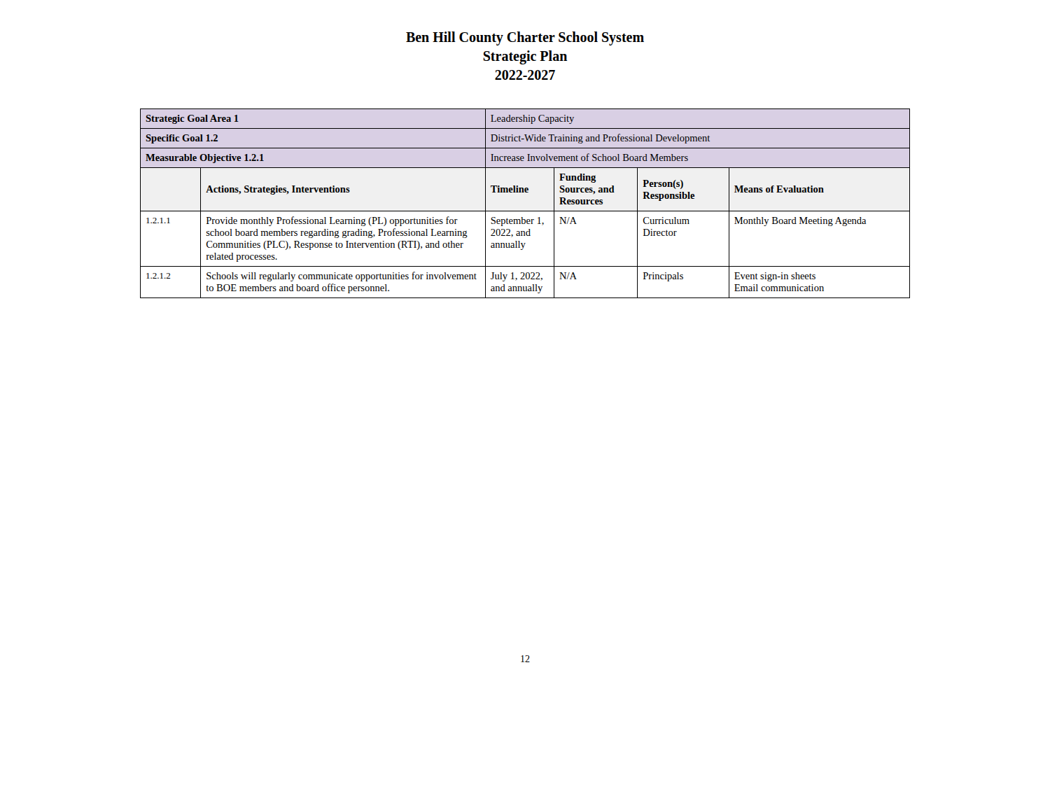Ben Hill County Charter School System Strategic Plan 2022-2027
| Strategic Goal Area 1 | Leadership Capacity |
| Specific Goal 1.2 | District-Wide Training and Professional Development |
| Measurable Objective 1.2.1 | Increase Involvement of School Board Members |
| | Actions, Strategies, Interventions | Timeline | Funding Sources, and Resources | Person(s) Responsible | Means of Evaluation |
| 1.2.1.1 | Provide monthly Professional Learning (PL) opportunities for school board members regarding grading, Professional Learning Communities (PLC), Response to Intervention (RTI), and other related processes. | September 1, 2022, and annually | N/A | Curriculum Director | Monthly Board Meeting Agenda |
| 1.2.1.2 | Schools will regularly communicate opportunities for involvement to BOE members and board office personnel. | July 1, 2022, and annually | N/A | Principals | Event sign-in sheets Email communication |
12